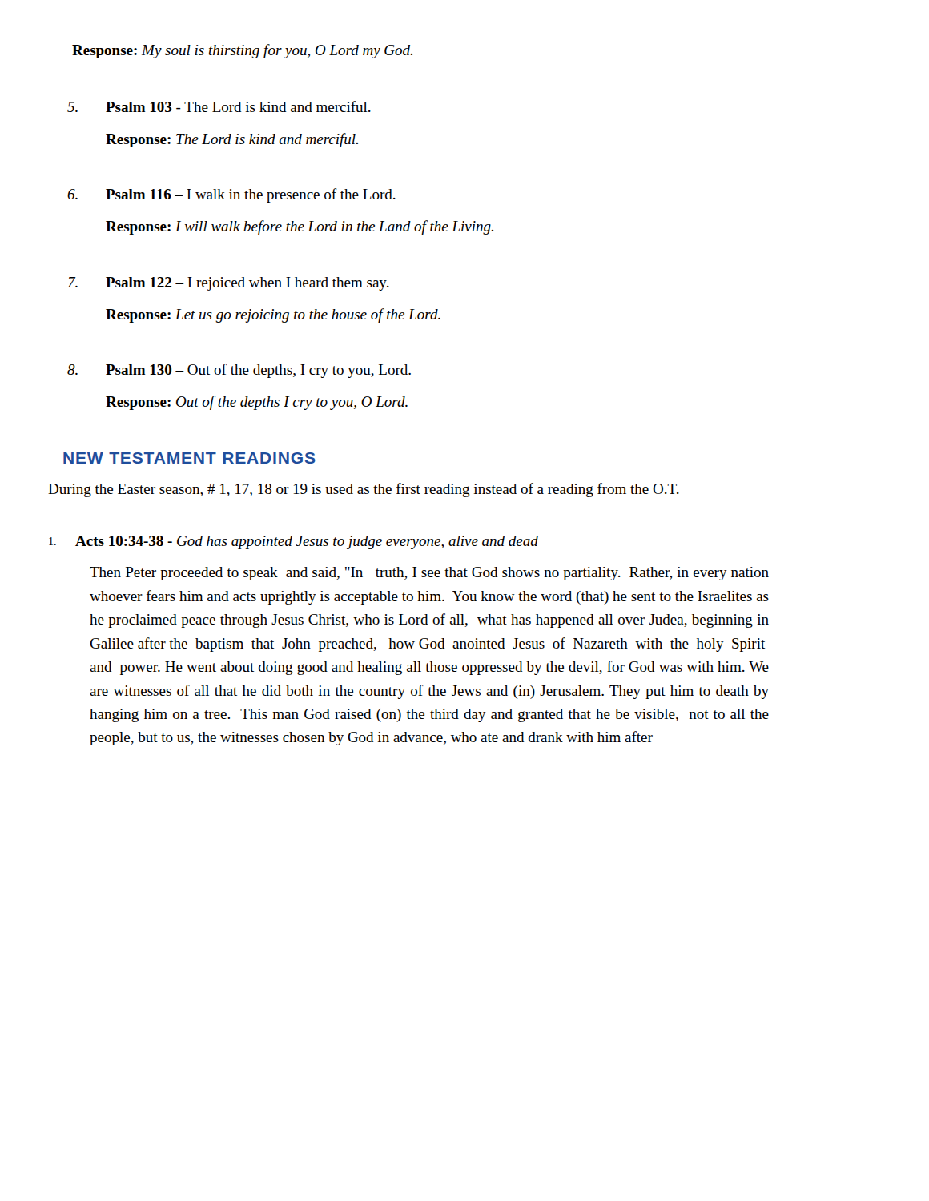Response: My soul is thirsting for you, O Lord my God.
Psalm 103 - The Lord is kind and merciful.
Response: The Lord is kind and merciful.
Psalm 116 – I walk in the presence of the Lord.
Response: I will walk before the Lord in the Land of the Living.
Psalm 122 – I rejoiced when I heard them say.
Response: Let us go rejoicing to the house of the Lord.
Psalm 130 – Out of the depths, I cry to you, Lord.
Response: Out of the depths I cry to you, O Lord.
NEW TESTAMENT READINGS
During the Easter season, # 1, 17, 18 or 19 is used as the first reading instead of a reading from the O.T.
Acts 10:34-38 - God has appointed Jesus to judge everyone, alive and dead
Then Peter proceeded to speak and said, "In truth, I see that God shows no partiality. Rather, in every nation whoever fears him and acts uprightly is acceptable to him. You know the word (that) he sent to the Israelites as he proclaimed peace through Jesus Christ, who is Lord of all, what has happened all over Judea, beginning in Galilee after the baptism that John preached, how God anointed Jesus of Nazareth with the holy Spirit and power. He went about doing good and healing all those oppressed by the devil, for God was with him. We are witnesses of all that he did both in the country of the Jews and (in) Jerusalem. They put him to death by hanging him on a tree. This man God raised (on) the third day and granted that he be visible, not to all the people, but to us, the witnesses chosen by God in advance, who ate and drank with him after